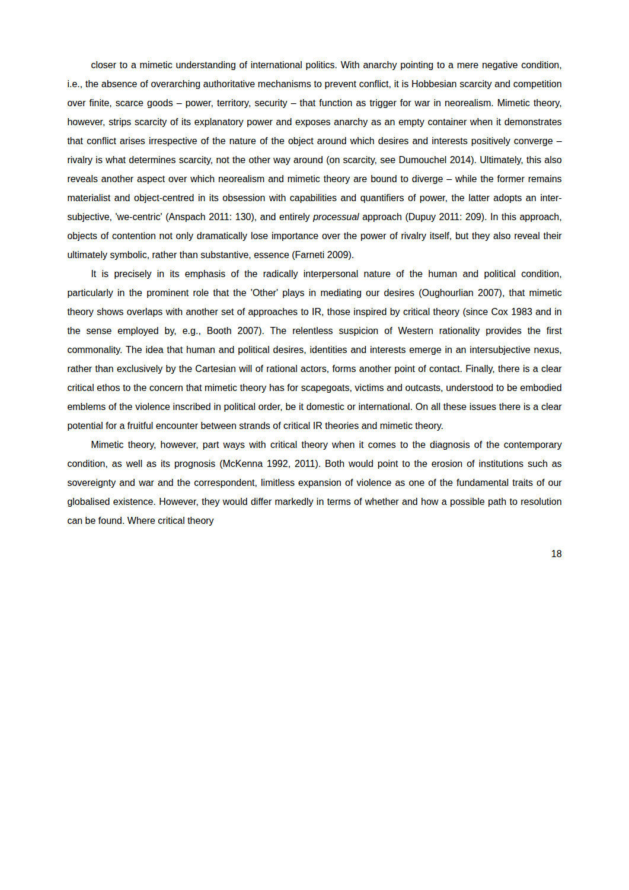closer to a mimetic understanding of international politics. With anarchy pointing to a mere negative condition, i.e., the absence of overarching authoritative mechanisms to prevent conflict, it is Hobbesian scarcity and competition over finite, scarce goods – power, territory, security – that function as trigger for war in neorealism. Mimetic theory, however, strips scarcity of its explanatory power and exposes anarchy as an empty container when it demonstrates that conflict arises irrespective of the nature of the object around which desires and interests positively converge – rivalry is what determines scarcity, not the other way around (on scarcity, see Dumouchel 2014). Ultimately, this also reveals another aspect over which neorealism and mimetic theory are bound to diverge – while the former remains materialist and object-centred in its obsession with capabilities and quantifiers of power, the latter adopts an inter-subjective, 'we-centric' (Anspach 2011: 130), and entirely processual approach (Dupuy 2011: 209). In this approach, objects of contention not only dramatically lose importance over the power of rivalry itself, but they also reveal their ultimately symbolic, rather than substantive, essence (Farneti 2009).
It is precisely in its emphasis of the radically interpersonal nature of the human and political condition, particularly in the prominent role that the 'Other' plays in mediating our desires (Oughourlian 2007), that mimetic theory shows overlaps with another set of approaches to IR, those inspired by critical theory (since Cox 1983 and in the sense employed by, e.g., Booth 2007). The relentless suspicion of Western rationality provides the first commonality. The idea that human and political desires, identities and interests emerge in an intersubjective nexus, rather than exclusively by the Cartesian will of rational actors, forms another point of contact. Finally, there is a clear critical ethos to the concern that mimetic theory has for scapegoats, victims and outcasts, understood to be embodied emblems of the violence inscribed in political order, be it domestic or international. On all these issues there is a clear potential for a fruitful encounter between strands of critical IR theories and mimetic theory.
Mimetic theory, however, part ways with critical theory when it comes to the diagnosis of the contemporary condition, as well as its prognosis (McKenna 1992, 2011). Both would point to the erosion of institutions such as sovereignty and war and the correspondent, limitless expansion of violence as one of the fundamental traits of our globalised existence. However, they would differ markedly in terms of whether and how a possible path to resolution can be found. Where critical theory
18